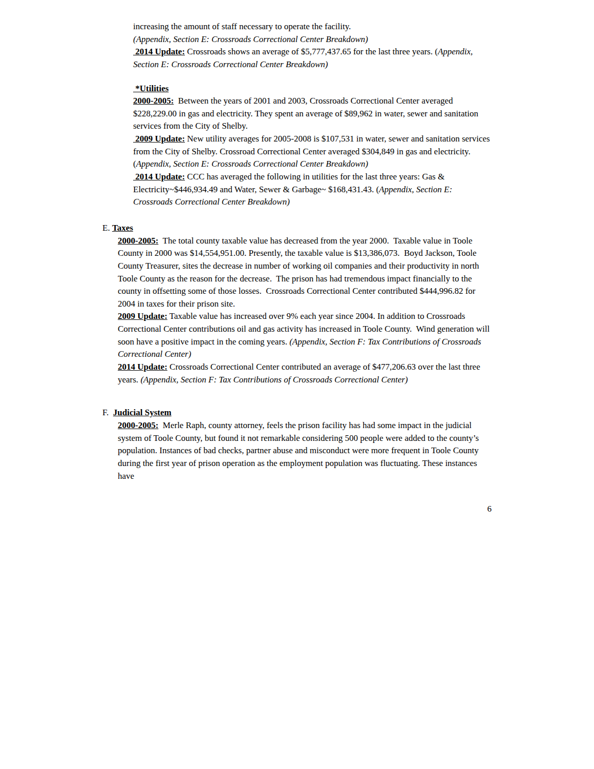increasing the amount of staff necessary to operate the facility.
(Appendix, Section E: Crossroads Correctional Center Breakdown)
2014 Update: Crossroads shows an average of $5,777,437.65 for the last three years. (Appendix, Section E: Crossroads Correctional Center Breakdown)
*Utilities
2000-2005: Between the years of 2001 and 2003, Crossroads Correctional Center averaged $228,229.00 in gas and electricity. They spent an average of $89,962 in water, sewer and sanitation services from the City of Shelby.
2009 Update: New utility averages for 2005-2008 is $107,531 in water, sewer and sanitation services from the City of Shelby. Crossroad Correctional Center averaged $304,849 in gas and electricity. (Appendix, Section E: Crossroads Correctional Center Breakdown)
2014 Update: CCC has averaged the following in utilities for the last three years: Gas & Electricity~$446,934.49 and Water, Sewer & Garbage~ $168,431.43. (Appendix, Section E: Crossroads Correctional Center Breakdown)
E. Taxes
2000-2005: The total county taxable value has decreased from the year 2000. Taxable value in Toole County in 2000 was $14,554,951.00. Presently, the taxable value is $13,386,073. Boyd Jackson, Toole County Treasurer, sites the decrease in number of working oil companies and their productivity in north Toole County as the reason for the decrease. The prison has had tremendous impact financially to the county in offsetting some of those losses. Crossroads Correctional Center contributed $444,996.82 for 2004 in taxes for their prison site.
2009 Update: Taxable value has increased over 9% each year since 2004. In addition to Crossroads Correctional Center contributions oil and gas activity has increased in Toole County. Wind generation will soon have a positive impact in the coming years. (Appendix, Section F: Tax Contributions of Crossroads Correctional Center)
2014 Update: Crossroads Correctional Center contributed an average of $477,206.63 over the last three years. (Appendix, Section F: Tax Contributions of Crossroads Correctional Center)
F. Judicial System
2000-2005: Merle Raph, county attorney, feels the prison facility has had some impact in the judicial system of Toole County, but found it not remarkable considering 500 people were added to the county’s population. Instances of bad checks, partner abuse and misconduct were more frequent in Toole County during the first year of prison operation as the employment population was fluctuating. These instances have
6